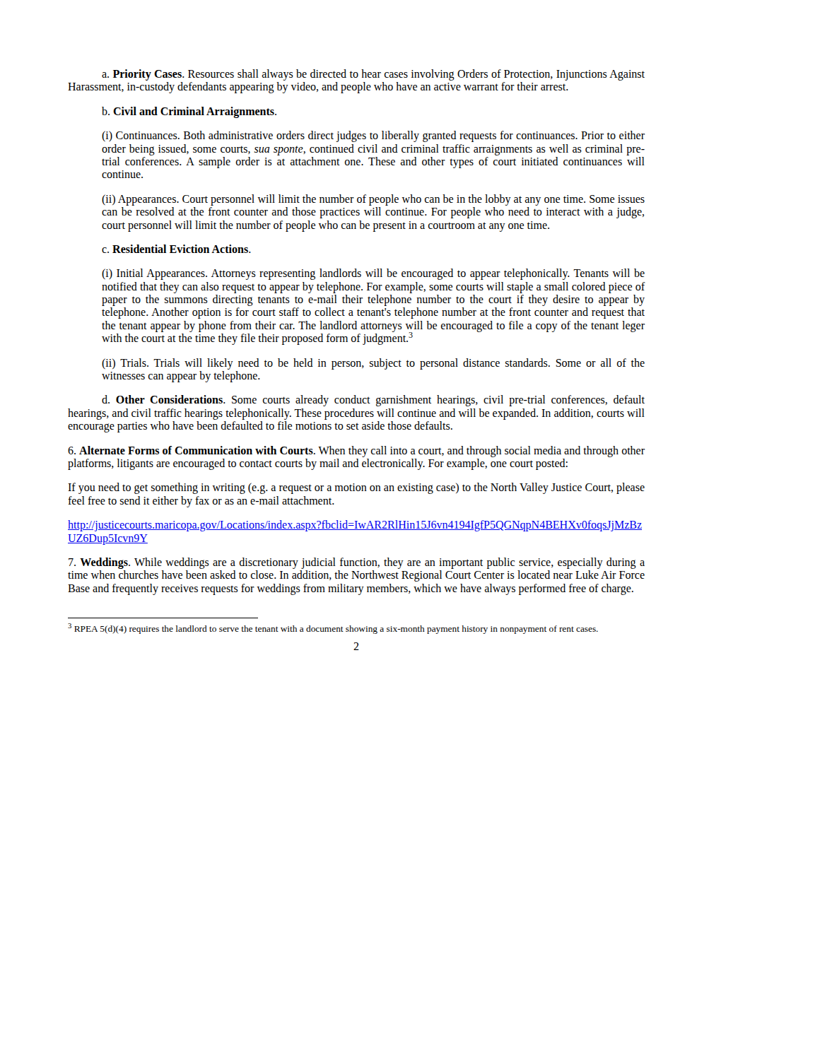a. Priority Cases. Resources shall always be directed to hear cases involving Orders of Protection, Injunctions Against Harassment, in-custody defendants appearing by video, and people who have an active warrant for their arrest.
b. Civil and Criminal Arraignments.
(i) Continuances. Both administrative orders direct judges to liberally granted requests for continuances. Prior to either order being issued, some courts, sua sponte, continued civil and criminal traffic arraignments as well as criminal pre-trial conferences. A sample order is at attachment one. These and other types of court initiated continuances will continue.
(ii) Appearances. Court personnel will limit the number of people who can be in the lobby at any one time. Some issues can be resolved at the front counter and those practices will continue. For people who need to interact with a judge, court personnel will limit the number of people who can be present in a courtroom at any one time.
c. Residential Eviction Actions.
(i) Initial Appearances. Attorneys representing landlords will be encouraged to appear telephonically. Tenants will be notified that they can also request to appear by telephone. For example, some courts will staple a small colored piece of paper to the summons directing tenants to e-mail their telephone number to the court if they desire to appear by telephone. Another option is for court staff to collect a tenant's telephone number at the front counter and request that the tenant appear by phone from their car. The landlord attorneys will be encouraged to file a copy of the tenant leger with the court at the time they file their proposed form of judgment.3
(ii) Trials. Trials will likely need to be held in person, subject to personal distance standards. Some or all of the witnesses can appear by telephone.
d. Other Considerations. Some courts already conduct garnishment hearings, civil pre-trial conferences, default hearings, and civil traffic hearings telephonically. These procedures will continue and will be expanded. In addition, courts will encourage parties who have been defaulted to file motions to set aside those defaults.
6. Alternate Forms of Communication with Courts. When they call into a court, and through social media and through other platforms, litigants are encouraged to contact courts by mail and electronically. For example, one court posted:
If you need to get something in writing (e.g. a request or a motion on an existing case) to the North Valley Justice Court, please feel free to send it either by fax or as an e-mail attachment.
http://justicecourts.maricopa.gov/Locations/index.aspx?fbclid=IwAR2RlHin15J6vn4194IgfP5QGNqpN4BEHXv0foqsJjMzBzUZ6Dup5Icvn9Y
7. Weddings. While weddings are a discretionary judicial function, they are an important public service, especially during a time when churches have been asked to close. In addition, the Northwest Regional Court Center is located near Luke Air Force Base and frequently receives requests for weddings from military members, which we have always performed free of charge.
3 RPEA 5(d)(4) requires the landlord to serve the tenant with a document showing a six-month payment history in nonpayment of rent cases.
2